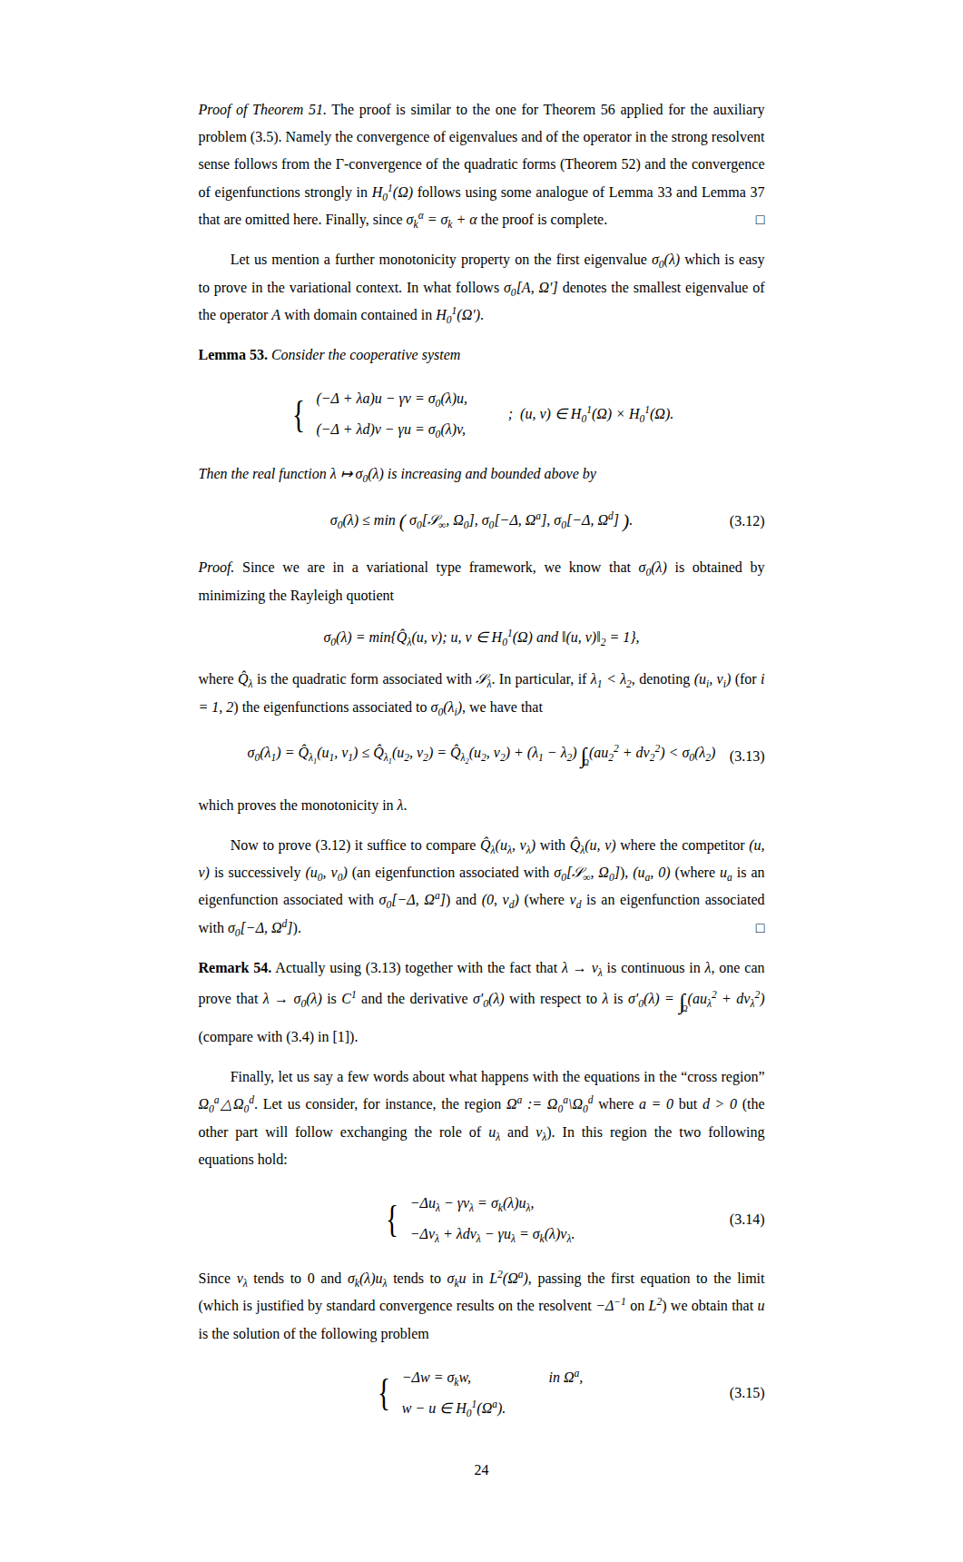Proof of Theorem 51. The proof is similar to the one for Theorem 56 applied for the auxiliary problem (3.5). Namely the convergence of eigenvalues and of the operator in the strong resolvent sense follows from the Γ-convergence of the quadratic forms (Theorem 52) and the convergence of eigenfunctions strongly in H01(Ω) follows using some analogue of Lemma 33 and Lemma 37 that are omitted here. Finally, since σkα = σk + α the proof is complete. □
Let us mention a further monotonicity property on the first eigenvalue σ0(λ) which is easy to prove in the variational context. In what follows σ0[A, Ω′] denotes the smallest eigenvalue of the operator A with domain contained in H01(Ω′).
Lemma 53. Consider the cooperative system
{
| (−Δ + λa)u − γv = σ 0 (λ)u, |
| (−Δ + λd)v − γu = σ 0 (λ)v, |
; (u, v) ∈ H01(Ω) × H01(Ω).
Then the real function λ ↦ σ0(λ) is increasing and bounded above by
σ0(λ) ≤ min ( σ0[𝒮∞, Ω0], σ0[−Δ, Ωa], σ0[−Δ, Ωd] ). (3.12)
Proof. Since we are in a variational type framework, we know that σ0(λ) is obtained by minimizing the Rayleigh quotient
σ0(λ) = min{Q̂λ(u, v); u, v ∈ H01(Ω) and ‖(u, v)‖2 = 1},
where Q̂λ is the quadratic form associated with 𝒮λ. In particular, if λ1 < λ2, denoting (ui, vi) (for i = 1, 2) the eigenfunctions associated to σ0(λi), we have that
σ0(λ1) = Q̂λ1(u1, v1) ≤ Q̂λ1(u2, v2) = Q̂λ2(u2, v2) + (λ1 − λ2) ∫Ω(au22 + dv22) < σ0(λ2) (3.13)
which proves the monotonicity in λ.
Now to prove (3.12) it suffice to compare Q̂λ(uλ, vλ) with Q̂λ(u, v) where the competitor (u, v) is successively (u0, v0) (an eigenfunction associated with σ0[𝒮∞, Ω0]), (ua, 0) (where ua is an eigenfunction associated with σ0[−Δ, Ωa]) and (0, vd) (where vd is an eigenfunction associated with σ0[−Δ, Ωd]). □
Remark 54. Actually using (3.13) together with the fact that λ → vλ is continuous in λ, one can prove that λ → σ0(λ) is C1 and the derivative σ′0(λ) with respect to λ is σ′0(λ) = ∫Ω(auλ2 + dvλ2) (compare with (3.4) in [1]).
Finally, let us say a few words about what happens with the equations in the “cross region” Ω0a△Ω0d. Let us consider, for instance, the region Ωa := Ω0a\Ω0d where a = 0 but d > 0 (the other part will follow exchanging the role of uλ and vλ). In this region the two following equations hold:
{
| −Δu λ − γv λ = σ k (λ)u λ , |
| −Δv λ + λdv λ − γu λ = σ k (λ)v λ . |
(3.14)
Since vλ tends to 0 and σk(λ)uλ tends to σku in L2(Ωa), passing the first equation to the limit (which is justified by standard convergence results on the resolvent −Δ−1 on L2) we obtain that u is the solution of the following problem
{
| −Δw = σ k w, | in Ω a , |
| w − u ∈ H 0 1 (Ω a ). | |
(3.15)
24